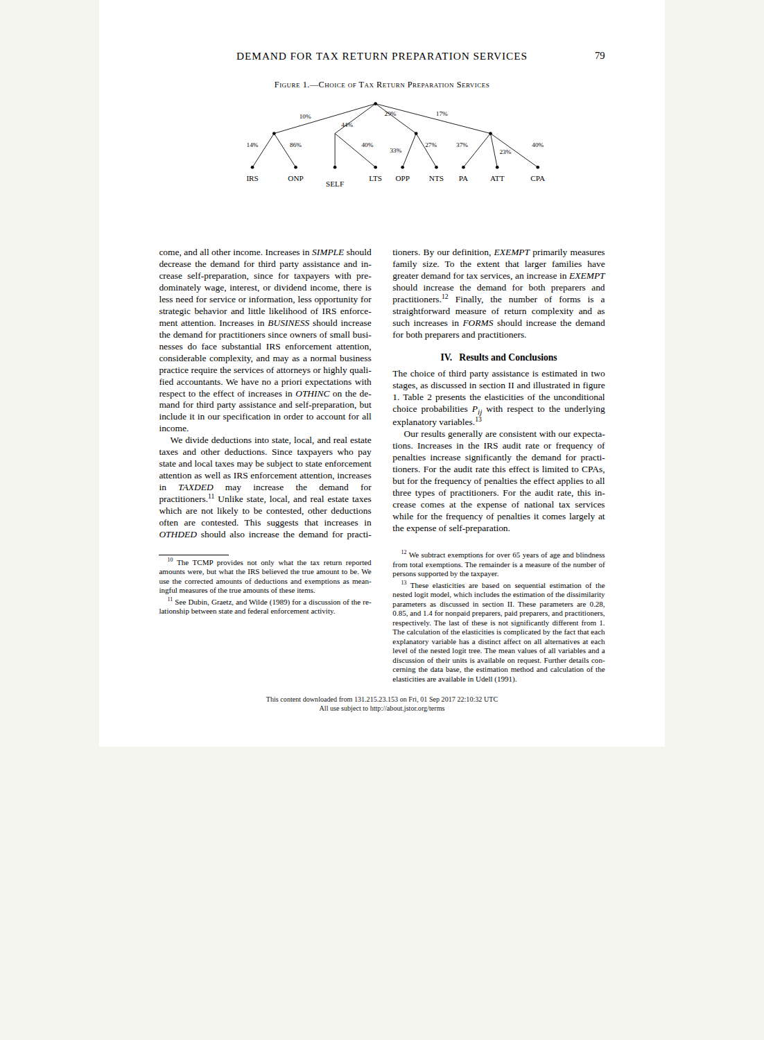DEMAND FOR TAX RETURN PREPARATION SERVICES 79
Figure 1.—Choice of Tax Return Preparation Services
10% 44% 29% 17% 14% 86% 40% 33% 27% 37% 23% 40% IRS ONP SELF LTS OPP NTS PA ATT CPA
come, and all other income. Increases in SIMPLE should decrease the demand for third party assistance and increase self-preparation, since for taxpayers with predominately wage, interest, or dividend income, there is less need for service or information, less opportunity for strategic behavior and little likelihood of IRS enforcement attention. Increases in BUSINESS should increase the demand for practitioners since owners of small businesses do face substantial IRS enforcement attention, considerable complexity, and may as a normal business practice require the services of attorneys or highly qualified accountants. We have no a priori expectations with respect to the effect of increases in OTHINC on the demand for third party assistance and self-preparation, but include it in our specification in order to account for all income.
We divide deductions into state, local, and real estate taxes and other deductions. Since taxpayers who pay state and local taxes may be subject to state enforcement attention as well as IRS enforcement attention, increases in TAXDED may increase the demand for practitioners.11 Unlike state, local, and real estate taxes which are not likely to be contested, other deductions often are contested. This suggests that increases in OTHDED should also increase the demand for practitioners. By our definition, EXEMPT primarily measures family size. To the extent that larger families have greater demand for tax services, an increase in EXEMPT should increase the demand for both preparers and practitioners.12 Finally, the number of forms is a straightforward measure of return complexity and as such increases in FORMS should increase the demand for both preparers and practitioners.
IV. Results and Conclusions
The choice of third party assistance is estimated in two stages, as discussed in section II and illustrated in figure 1. Table 2 presents the elasticities of the unconditional choice probabilities Pij with respect to the underlying explanatory variables.13
Our results generally are consistent with our expectations. Increases in the IRS audit rate or frequency of penalties increase significantly the demand for practitioners. For the audit rate this effect is limited to CPAs, but for the frequency of penalties the effect applies to all three types of practitioners. For the audit rate, this increase comes at the expense of national tax services while for the frequency of penalties it comes largely at the expense of self-preparation.
10 The TCMP provides not only what the tax return reported amounts were, but what the IRS believed the true amount to be. We use the corrected amounts of deductions and exemptions as meaningful measures of the true amounts of these items.
11 See Dubin, Graetz, and Wilde (1989) for a discussion of the relationship between state and federal enforcement activity.
12 We subtract exemptions for over 65 years of age and blindness from total exemptions. The remainder is a measure of the number of persons supported by the taxpayer.
13 These elasticities are based on sequential estimation of the nested logit model, which includes the estimation of the dissimilarity parameters as discussed in section II. These parameters are 0.28, 0.85, and 1.4 for nonpaid preparers, paid preparers, and practitioners, respectively. The last of these is not significantly different from 1. The calculation of the elasticities is complicated by the fact that each explanatory variable has a distinct affect on all alternatives at each level of the nested logit tree. The mean values of all variables and a discussion of their units is available on request. Further details concerning the data base, the estimation method and calculation of the elasticities are available in Udell (1991).
This content downloaded from 131.215.23.153 on Fri, 01 Sep 2017 22:10:32 UTC
All use subject to http://about.jstor.org/terms